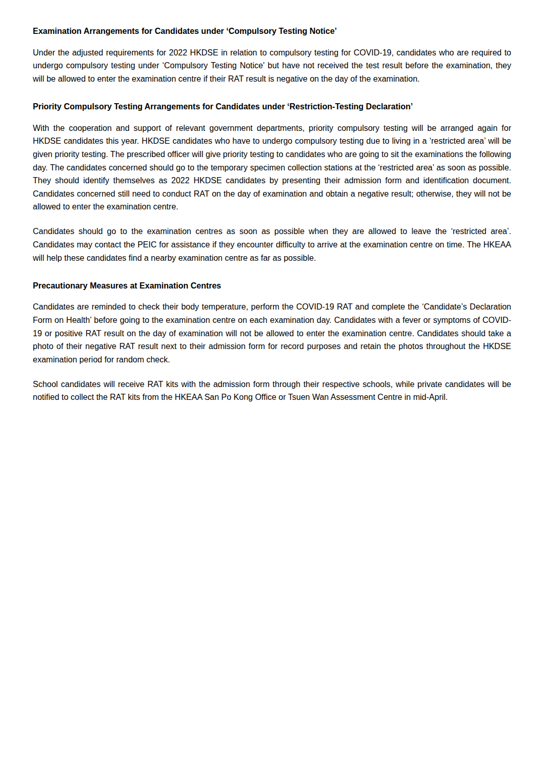Examination Arrangements for Candidates under ‘Compulsory Testing Notice’
Under the adjusted requirements for 2022 HKDSE in relation to compulsory testing for COVID-19, candidates who are required to undergo compulsory testing under ‘Compulsory Testing Notice' but have not received the test result before the examination, they will be allowed to enter the examination centre if their RAT result is negative on the day of the examination.
Priority Compulsory Testing Arrangements for Candidates under ‘Restriction-Testing Declaration’
With the cooperation and support of relevant government departments, priority compulsory testing will be arranged again for HKDSE candidates this year. HKDSE candidates who have to undergo compulsory testing due to living in a ‘restricted area’ will be given priority testing. The prescribed officer will give priority testing to candidates who are going to sit the examinations the following day. The candidates concerned should go to the temporary specimen collection stations at the ‘restricted area’ as soon as possible. They should identify themselves as 2022 HKDSE candidates by presenting their admission form and identification document. Candidates concerned still need to conduct RAT on the day of examination and obtain a negative result; otherwise, they will not be allowed to enter the examination centre.
Candidates should go to the examination centres as soon as possible when they are allowed to leave the ‘restricted area’. Candidates may contact the PEIC for assistance if they encounter difficulty to arrive at the examination centre on time. The HKEAA will help these candidates find a nearby examination centre as far as possible.
Precautionary Measures at Examination Centres
Candidates are reminded to check their body temperature, perform the COVID-19 RAT and complete the ‘Candidate’s Declaration Form on Health’ before going to the examination centre on each examination day. Candidates with a fever or symptoms of COVID-19 or positive RAT result on the day of examination will not be allowed to enter the examination centre. Candidates should take a photo of their negative RAT result next to their admission form for record purposes and retain the photos throughout the HKDSE examination period for random check.
School candidates will receive RAT kits with the admission form through their respective schools, while private candidates will be notified to collect the RAT kits from the HKEAA San Po Kong Office or Tsuen Wan Assessment Centre in mid-April.